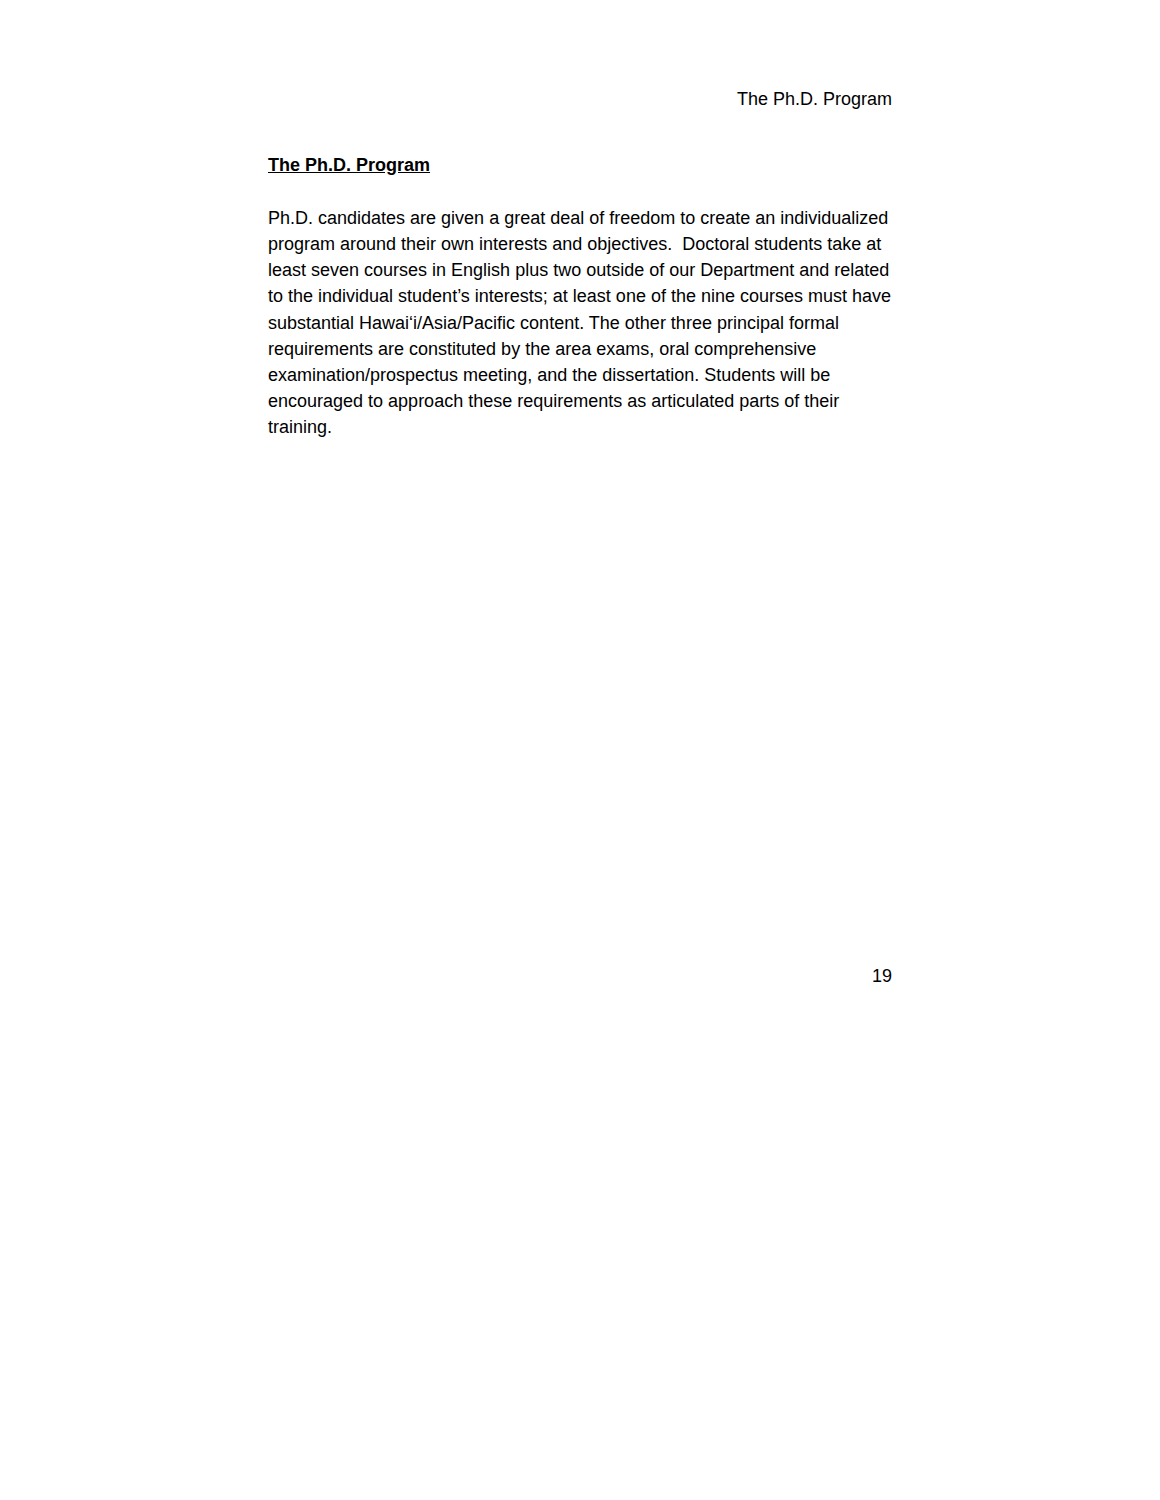The Ph.D. Program
The Ph.D. Program
Ph.D. candidates are given a great deal of freedom to create an individualized program around their own interests and objectives. Doctoral students take at least seven courses in English plus two outside of our Department and related to the individual student’s interests; at least one of the nine courses must have substantial Hawai‘i/Asia/Pacific content. The other three principal formal requirements are constituted by the area exams, oral comprehensive examination/prospectus meeting, and the dissertation. Students will be encouraged to approach these requirements as articulated parts of their training.
19